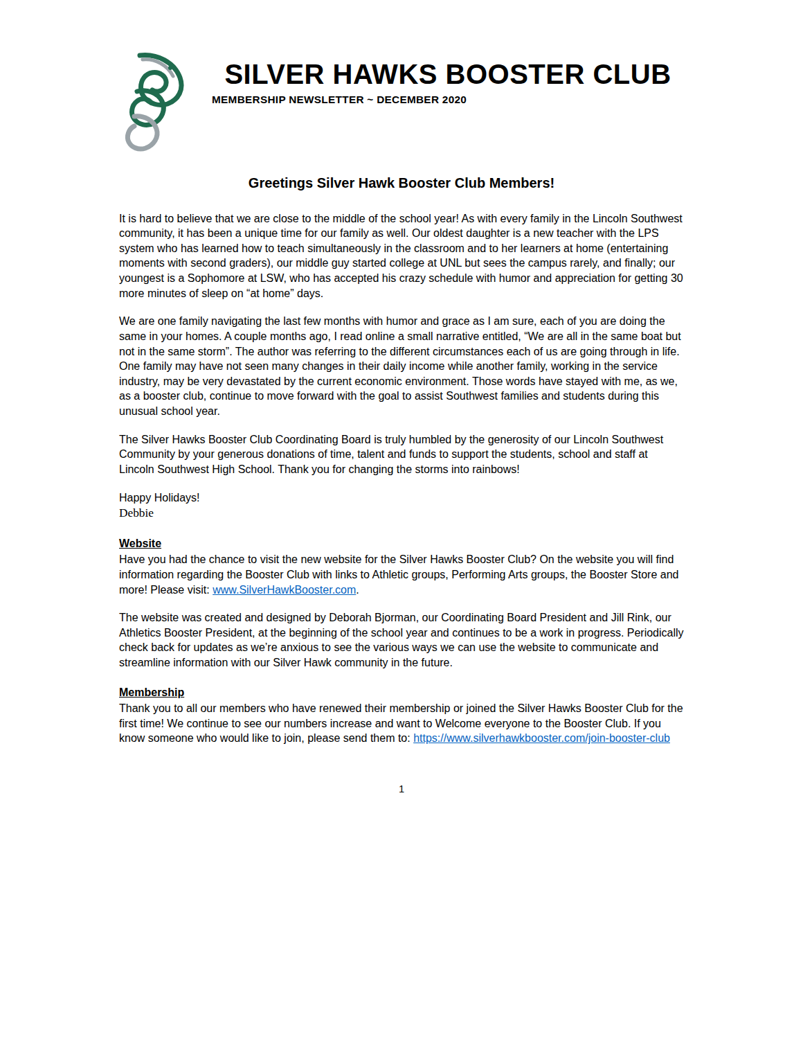SILVER HAWKS BOOSTER CLUB
MEMBERSHIP NEWSLETTER ~ DECEMBER 2020
Greetings Silver Hawk Booster Club Members!
It is hard to believe that we are close to the middle of the school year! As with every family in the Lincoln Southwest community, it has been a unique time for our family as well. Our oldest daughter is a new teacher with the LPS system who has learned how to teach simultaneously in the classroom and to her learners at home (entertaining moments with second graders), our middle guy started college at UNL but sees the campus rarely, and finally; our youngest is a Sophomore at LSW, who has accepted his crazy schedule with humor and appreciation for getting 30 more minutes of sleep on “at home” days.
We are one family navigating the last few months with humor and grace as I am sure, each of you are doing the same in your homes. A couple months ago, I read online a small narrative entitled, “We are all in the same boat but not in the same storm”. The author was referring to the different circumstances each of us are going through in life. One family may have not seen many changes in their daily income while another family, working in the service industry, may be very devastated by the current economic environment. Those words have stayed with me, as we, as a booster club, continue to move forward with the goal to assist Southwest families and students during this unusual school year.
The Silver Hawks Booster Club Coordinating Board is truly humbled by the generosity of our Lincoln Southwest Community by your generous donations of time, talent and funds to support the students, school and staff at Lincoln Southwest High School. Thank you for changing the storms into rainbows!
Happy Holidays!
Debbie
Website
Have you had the chance to visit the new website for the Silver Hawks Booster Club? On the website you will find information regarding the Booster Club with links to Athletic groups, Performing Arts groups, the Booster Store and more! Please visit: www.SilverHawkBooster.com.
The website was created and designed by Deborah Bjorman, our Coordinating Board President and Jill Rink, our Athletics Booster President, at the beginning of the school year and continues to be a work in progress. Periodically check back for updates as we’re anxious to see the various ways we can use the website to communicate and streamline information with our Silver Hawk community in the future.
Membership
Thank you to all our members who have renewed their membership or joined the Silver Hawks Booster Club for the first time! We continue to see our numbers increase and want to Welcome everyone to the Booster Club. If you know someone who would like to join, please send them to: https://www.silverhawkbooster.com/join-booster-club
1